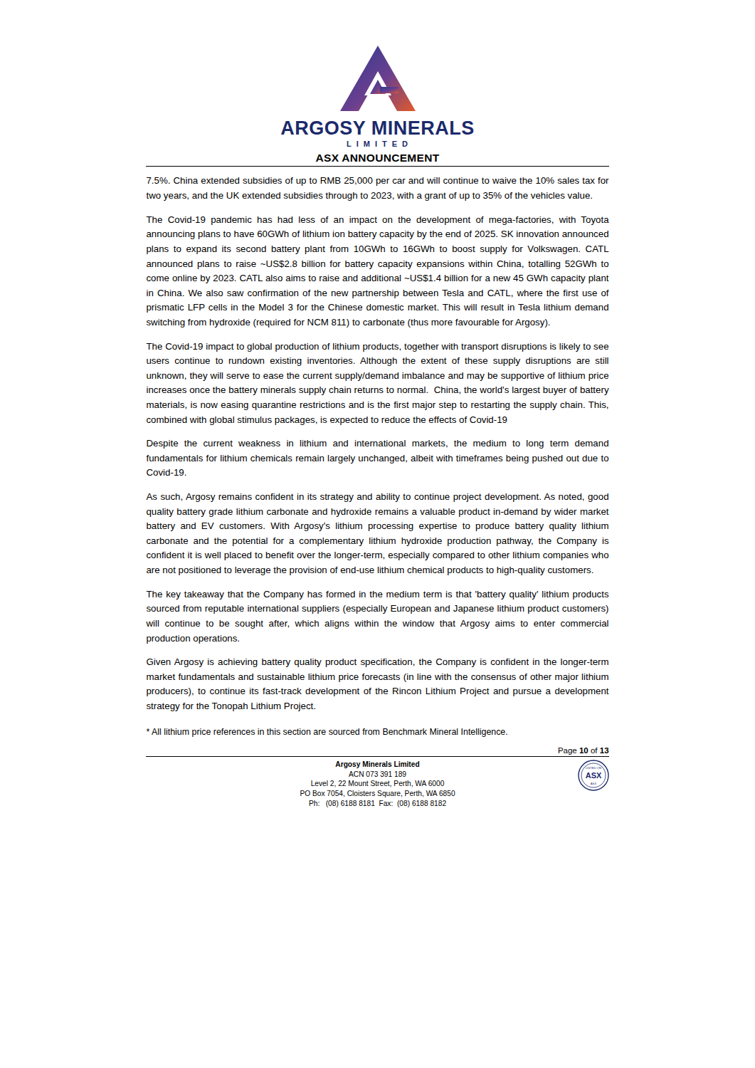ARGOSY MINERALS
LIMITED
ASX ANNOUNCEMENT
7.5%. China extended subsidies of up to RMB 25,000 per car and will continue to waive the 10% sales tax for two years, and the UK extended subsidies through to 2023, with a grant of up to 35% of the vehicles value.
The Covid-19 pandemic has had less of an impact on the development of mega-factories, with Toyota announcing plans to have 60GWh of lithium ion battery capacity by the end of 2025. SK innovation announced plans to expand its second battery plant from 10GWh to 16GWh to boost supply for Volkswagen. CATL announced plans to raise ~US$2.8 billion for battery capacity expansions within China, totalling 52GWh to come online by 2023. CATL also aims to raise and additional ~US$1.4 billion for a new 45 GWh capacity plant in China. We also saw confirmation of the new partnership between Tesla and CATL, where the first use of prismatic LFP cells in the Model 3 for the Chinese domestic market. This will result in Tesla lithium demand switching from hydroxide (required for NCM 811) to carbonate (thus more favourable for Argosy).
The Covid-19 impact to global production of lithium products, together with transport disruptions is likely to see users continue to rundown existing inventories. Although the extent of these supply disruptions are still unknown, they will serve to ease the current supply/demand imbalance and may be supportive of lithium price increases once the battery minerals supply chain returns to normal. China, the world's largest buyer of battery materials, is now easing quarantine restrictions and is the first major step to restarting the supply chain. This, combined with global stimulus packages, is expected to reduce the effects of Covid-19
Despite the current weakness in lithium and international markets, the medium to long term demand fundamentals for lithium chemicals remain largely unchanged, albeit with timeframes being pushed out due to Covid-19.
As such, Argosy remains confident in its strategy and ability to continue project development. As noted, good quality battery grade lithium carbonate and hydroxide remains a valuable product in-demand by wider market battery and EV customers. With Argosy's lithium processing expertise to produce battery quality lithium carbonate and the potential for a complementary lithium hydroxide production pathway, the Company is confident it is well placed to benefit over the longer-term, especially compared to other lithium companies who are not positioned to leverage the provision of end-use lithium chemical products to high-quality customers.
The key takeaway that the Company has formed in the medium term is that 'battery quality' lithium products sourced from reputable international suppliers (especially European and Japanese lithium product customers) will continue to be sought after, which aligns within the window that Argosy aims to enter commercial production operations.
Given Argosy is achieving battery quality product specification, the Company is confident in the longer-term market fundamentals and sustainable lithium price forecasts (in line with the consensus of other major lithium producers), to continue its fast-track development of the Rincon Lithium Project and pursue a development strategy for the Tonopah Lithium Project.
* All lithium price references in this section are sourced from Benchmark Mineral Intelligence.
Page 10 of 13
Argosy Minerals Limited
ACN 073 391 189
Level 2, 22 Mount Street, Perth, WA 6000
PO Box 7054, Cloisters Square, Perth, WA 6850
Ph: (08) 6188 8181 Fax: (08) 6188 8182
LISTED ON ASX ASX